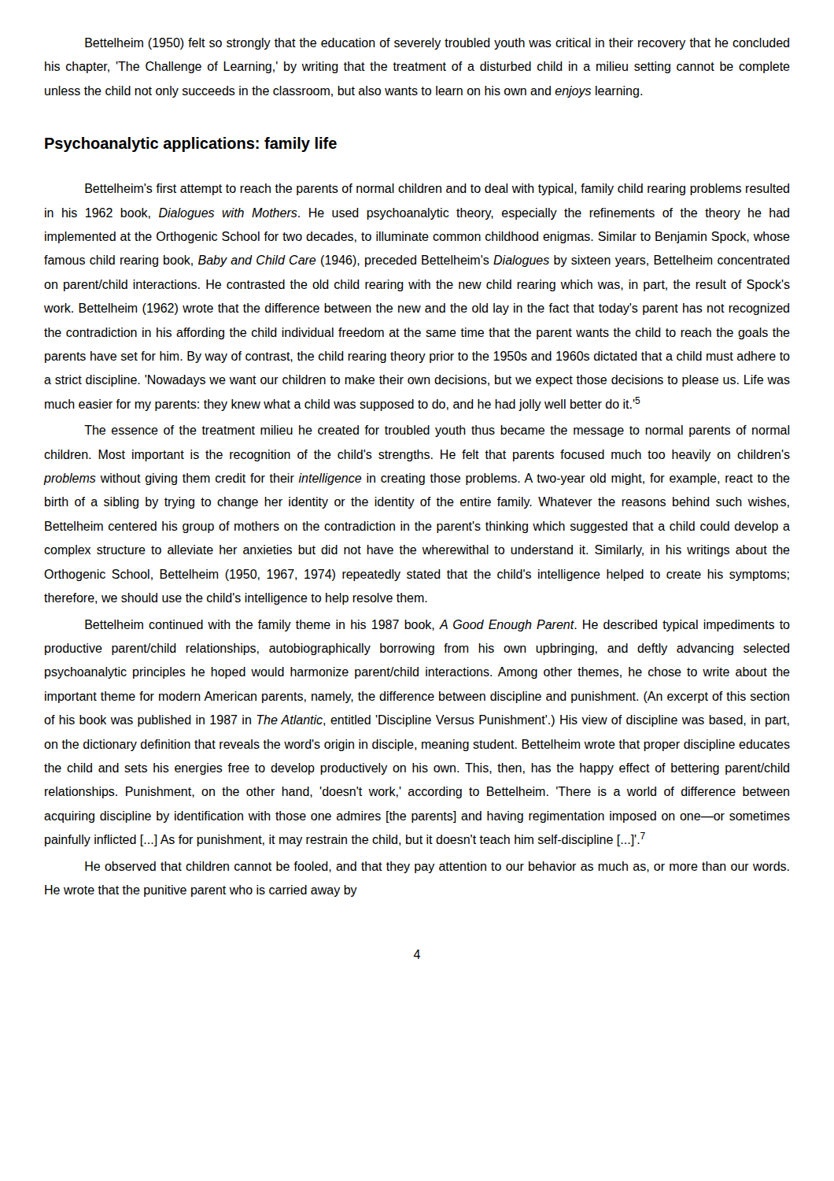Bettelheim (1950) felt so strongly that the education of severely troubled youth was critical in their recovery that he concluded his chapter, 'The Challenge of Learning,' by writing that the treatment of a disturbed child in a milieu setting cannot be complete unless the child not only succeeds in the classroom, but also wants to learn on his own and enjoys learning.
Psychoanalytic applications: family life
Bettelheim's first attempt to reach the parents of normal children and to deal with typical, family child rearing problems resulted in his 1962 book, Dialogues with Mothers. He used psychoanalytic theory, especially the refinements of the theory he had implemented at the Orthogenic School for two decades, to illuminate common childhood enigmas. Similar to Benjamin Spock, whose famous child rearing book, Baby and Child Care (1946), preceded Bettelheim's Dialogues by sixteen years, Bettelheim concentrated on parent/child interactions. He contrasted the old child rearing with the new child rearing which was, in part, the result of Spock's work. Bettelheim (1962) wrote that the difference between the new and the old lay in the fact that today's parent has not recognized the contradiction in his affording the child individual freedom at the same time that the parent wants the child to reach the goals the parents have set for him. By way of contrast, the child rearing theory prior to the 1950s and 1960s dictated that a child must adhere to a strict discipline. 'Nowadays we want our children to make their own decisions, but we expect those decisions to please us. Life was much easier for my parents: they knew what a child was supposed to do, and he had jolly well better do it.'5
The essence of the treatment milieu he created for troubled youth thus became the message to normal parents of normal children. Most important is the recognition of the child's strengths. He felt that parents focused much too heavily on children's problems without giving them credit for their intelligence in creating those problems. A two-year old might, for example, react to the birth of a sibling by trying to change her identity or the identity of the entire family. Whatever the reasons behind such wishes, Bettelheim centered his group of mothers on the contradiction in the parent's thinking which suggested that a child could develop a complex structure to alleviate her anxieties but did not have the wherewithal to understand it. Similarly, in his writings about the Orthogenic School, Bettelheim (1950, 1967, 1974) repeatedly stated that the child's intelligence helped to create his symptoms; therefore, we should use the child's intelligence to help resolve them.
Bettelheim continued with the family theme in his 1987 book, A Good Enough Parent. He described typical impediments to productive parent/child relationships, autobiographically borrowing from his own upbringing, and deftly advancing selected psychoanalytic principles he hoped would harmonize parent/child interactions. Among other themes, he chose to write about the important theme for modern American parents, namely, the difference between discipline and punishment. (An excerpt of this section of his book was published in 1987 in The Atlantic, entitled 'Discipline Versus Punishment'.) His view of discipline was based, in part, on the dictionary definition that reveals the word's origin in disciple, meaning student. Bettelheim wrote that proper discipline educates the child and sets his energies free to develop productively on his own. This, then, has the happy effect of bettering parent/child relationships. Punishment, on the other hand, 'doesn't work,' according to Bettelheim. 'There is a world of difference between acquiring discipline by identification with those one admires [the parents] and having regimentation imposed on one—or sometimes painfully inflicted [...] As for punishment, it may restrain the child, but it doesn't teach him self-discipline [...]'.7
He observed that children cannot be fooled, and that they pay attention to our behavior as much as, or more than our words. He wrote that the punitive parent who is carried away by
4